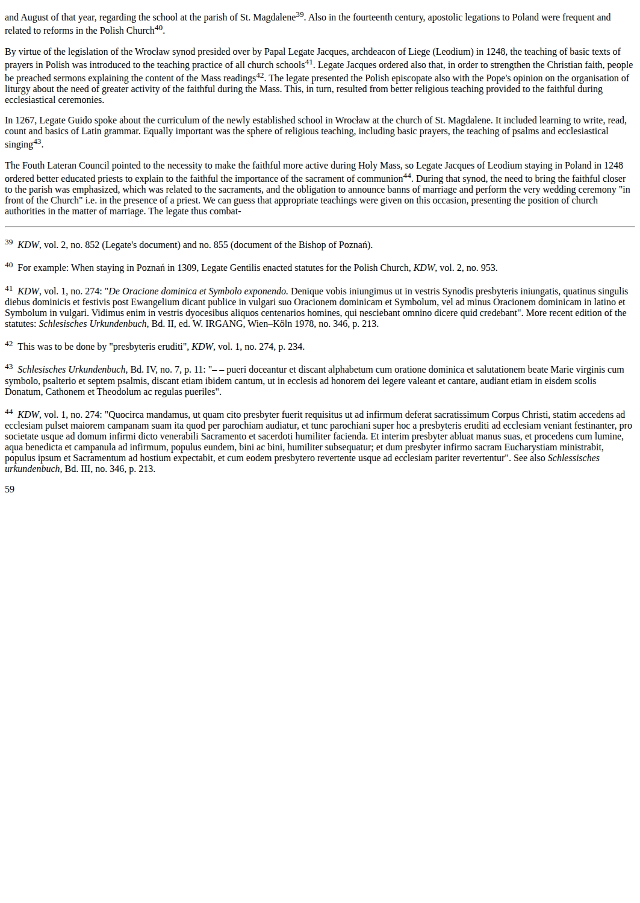and August of that year, regarding the school at the parish of St. Magdalene39. Also in the fourteenth century, apostolic legations to Poland were frequent and related to reforms in the Polish Church40.
By virtue of the legislation of the Wrocław synod presided over by Papal Legate Jacques, archdeacon of Liege (Leodium) in 1248, the teaching of basic texts of prayers in Polish was introduced to the teaching practice of all church schools41. Legate Jacques ordered also that, in order to strengthen the Christian faith, people be preached sermons explaining the content of the Mass readings42. The legate presented the Polish episcopate also with the Pope's opinion on the organisation of liturgy about the need of greater activity of the faithful during the Mass. This, in turn, resulted from better religious teaching provided to the faithful during ecclesiastical ceremonies.
In 1267, Legate Guido spoke about the curriculum of the newly established school in Wrocław at the church of St. Magdalene. It included learning to write, read, count and basics of Latin grammar. Equally important was the sphere of religious teaching, including basic prayers, the teaching of psalms and ecclesiastical singing43.
The Fouth Lateran Council pointed to the necessity to make the faithful more active during Holy Mass, so Legate Jacques of Leodium staying in Poland in 1248 ordered better educated priests to explain to the faithful the importance of the sacrament of communion44. During that synod, the need to bring the faithful closer to the parish was emphasized, which was related to the sacraments, and the obligation to announce banns of marriage and perform the very wedding ceremony "in front of the Church" i.e. in the presence of a priest. We can guess that appropriate teachings were given on this occasion, presenting the position of church authorities in the matter of marriage. The legate thus combat-
39 KDW, vol. 2, no. 852 (Legate's document) and no. 855 (document of the Bishop of Poznań).
40 For example: When staying in Poznań in 1309, Legate Gentilis enacted statutes for the Polish Church, KDW, vol. 2, no. 953.
41 KDW, vol. 1, no. 274: "De Oracione dominica et Symbolo exponendo. Denique vobis iniungimus ut in vestris Synodis presbyteris iniungatis, quatinus singulis diebus dominicis et festivis post Ewangelium dicant publice in vulgari suo Oracionem dominicam et Symbolum, vel ad minus Oracionem dominicam in latino et Symbolum in vulgari. Vidimus enim in vestris dyocesibus aliquos centenarios homines, qui nesciebant omnino dicere quid credebant". More recent edition of the statutes: Schlesisches Urkundenbuch, Bd. II, ed. W. IRGANG, Wien–Köln 1978, no. 346, p. 213.
42 This was to be done by "presbyteris eruditi", KDW, vol. 1, no. 274, p. 234.
43 Schlesisches Urkundenbuch, Bd. IV, no. 7, p. 11: "– – pueri doceantur et discant alphabetum cum oratione dominica et salutationem beate Marie virginis cum symbolo, psalterio et septem psalmis, discant etiam ibidem cantum, ut in ecclesis ad honorem dei legere valeant et cantare, audiant etiam in eisdem scolis Donatum, Cathonem et Theodolum ac regulas pueriles".
44 KDW, vol. 1, no. 274: "Quocirca mandamus, ut quam cito presbyter fuerit requisitus ut ad infirmum deferat sacratissimum Corpus Christi, statim accedens ad ecclesiam pulset maiorem campanam suam ita quod per parochiam audiatur, et tunc parochiani super hoc a presbyteris eruditi ad ecclesiam veniant festinanter, pro societate usque ad domum infirmi dicto venerabili Sacramento et sacerdoti humiliter facienda. Et interim presbyter abluat manus suas, et procedens cum lumine, aqua benedicta et campanula ad infirmum, populus eundem, bini ac bini, humiliter subsequatur; et dum presbyter infirmo sacram Eucharystiam ministrabit, populus ipsum et Sacramentum ad hostium expectabit, et cum eodem presbytero revertente usque ad ecclesiam pariter revertentur". See also Schlessisches urkundenbuch, Bd. III, no. 346, p. 213.
59